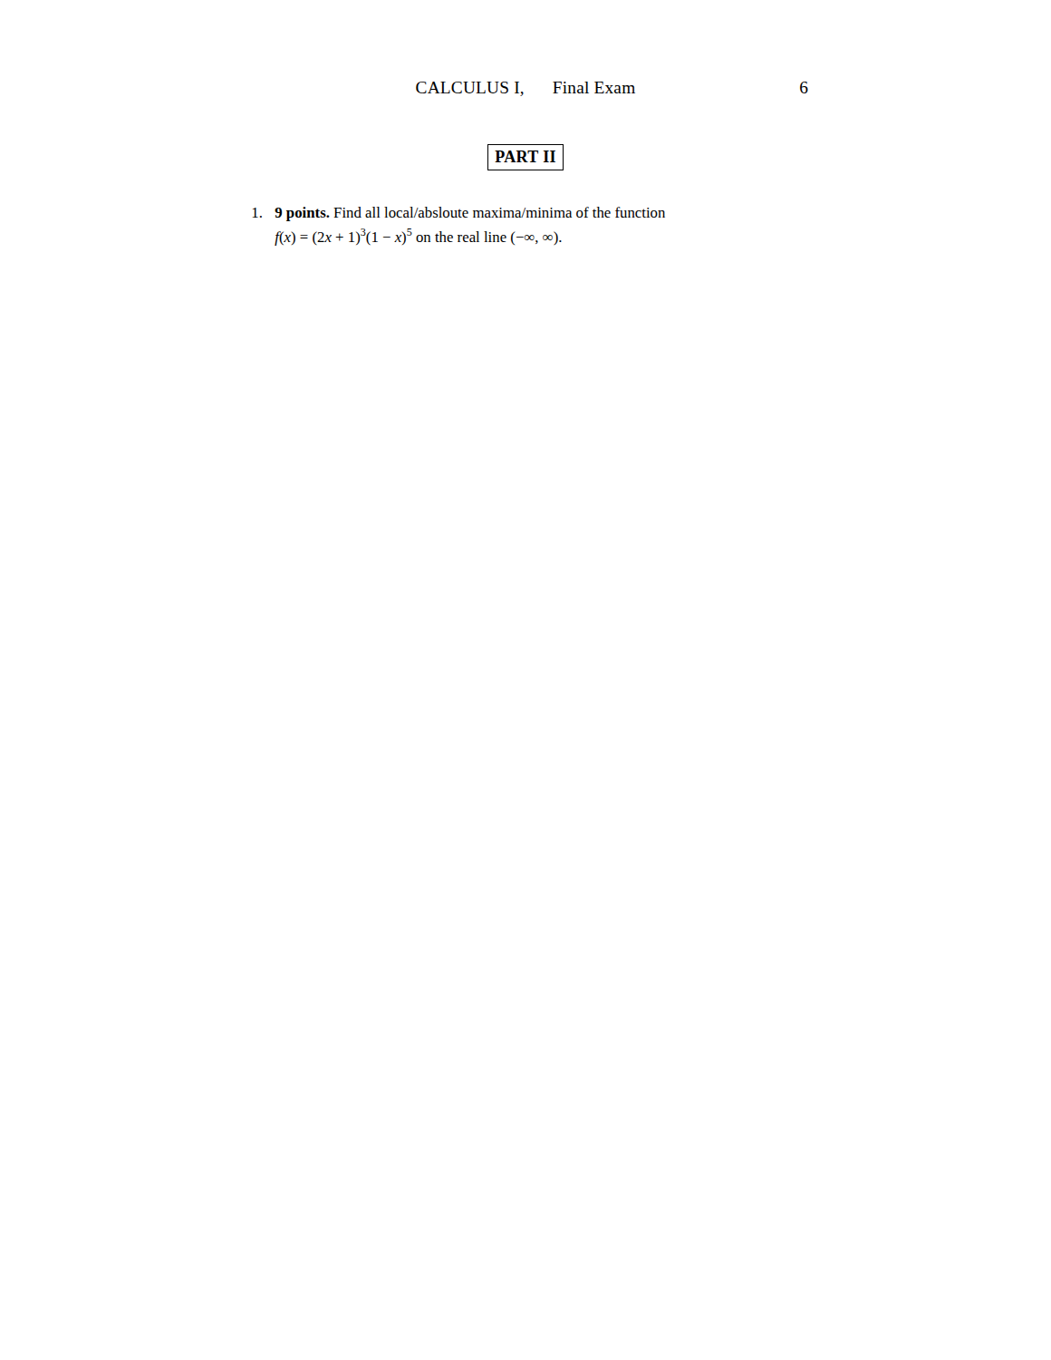CALCULUS I, Final Exam
6
PART II
9 points. Find all local/absloute maxima/minima of the function f(x) = (2 x + 1)3(1 − x)5 on the real line (−∞, ∞).